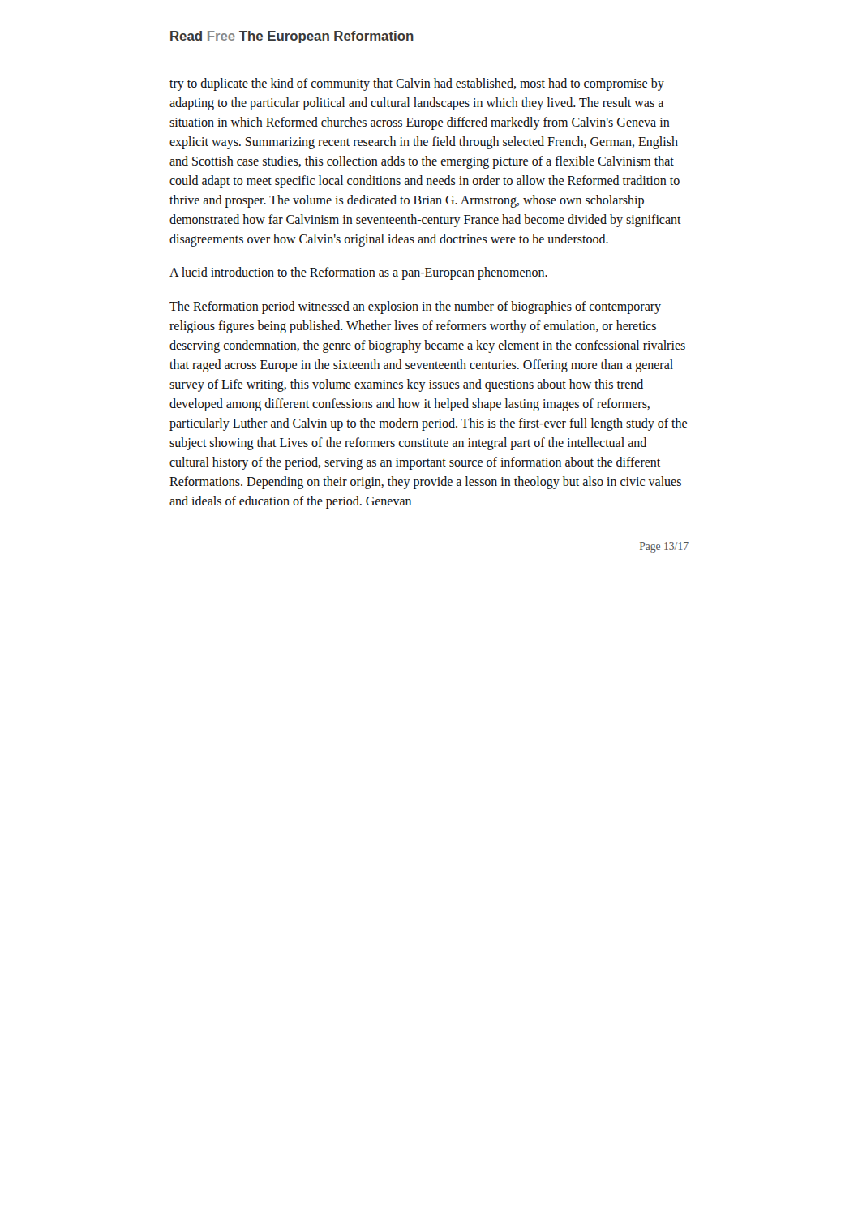Read Free The European Reformation
try to duplicate the kind of community that Calvin had established, most had to compromise by adapting to the particular political and cultural landscapes in which they lived. The result was a situation in which Reformed churches across Europe differed markedly from Calvin's Geneva in explicit ways. Summarizing recent research in the field through selected French, German, English and Scottish case studies, this collection adds to the emerging picture of a flexible Calvinism that could adapt to meet specific local conditions and needs in order to allow the Reformed tradition to thrive and prosper. The volume is dedicated to Brian G. Armstrong, whose own scholarship demonstrated how far Calvinism in seventeenth-century France had become divided by significant disagreements over how Calvin's original ideas and doctrines were to be understood.
A lucid introduction to the Reformation as a pan-European phenomenon.
The Reformation period witnessed an explosion in the number of biographies of contemporary religious figures being published. Whether lives of reformers worthy of emulation, or heretics deserving condemnation, the genre of biography became a key element in the confessional rivalries that raged across Europe in the sixteenth and seventeenth centuries. Offering more than a general survey of Life writing, this volume examines key issues and questions about how this trend developed among different confessions and how it helped shape lasting images of reformers, particularly Luther and Calvin up to the modern period. This is the first-ever full length study of the subject showing that Lives of the reformers constitute an integral part of the intellectual and cultural history of the period, serving as an important source of information about the different Reformations. Depending on their origin, they provide a lesson in theology but also in civic values and ideals of education of the period. Genevan
Page 13/17